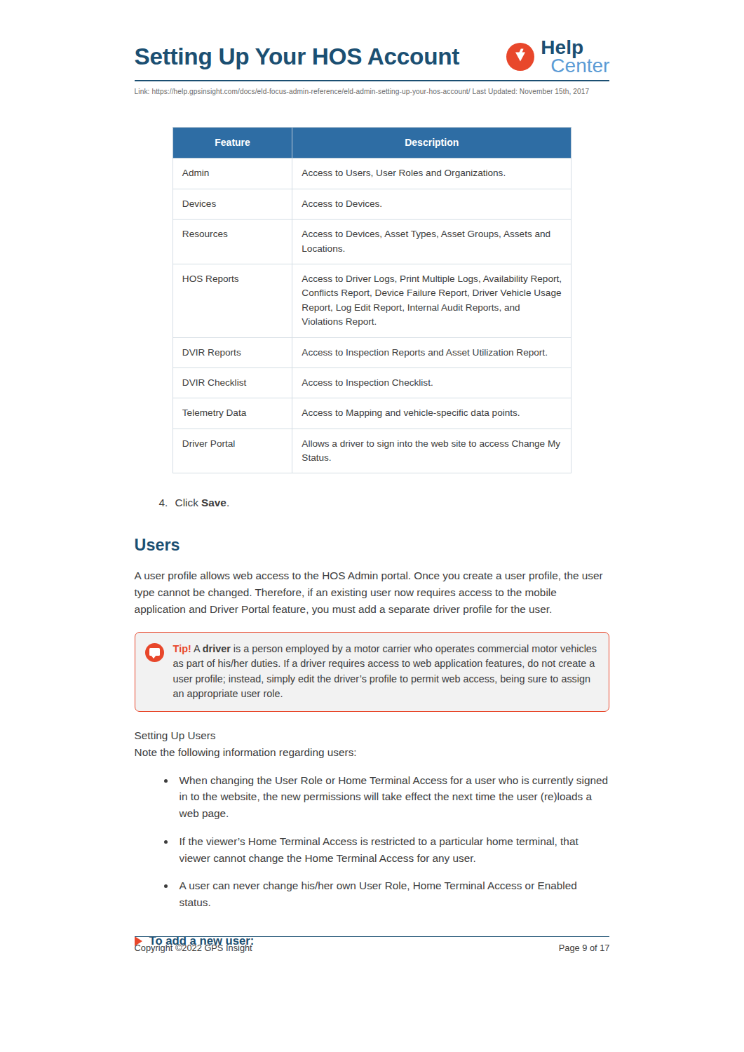Setting Up Your HOS Account
Help Center
Link: https://help.gpsinsight.com/docs/eld-focus-admin-reference/eld-admin-setting-up-your-hos-account/ Last Updated: November 15th, 2017
| Feature | Description |
| --- | --- |
| Admin | Access to Users, User Roles and Organizations. |
| Devices | Access to Devices. |
| Resources | Access to Devices, Asset Types, Asset Groups, Assets and Locations. |
| HOS Reports | Access to Driver Logs, Print Multiple Logs, Availability Report, Conflicts Report, Device Failure Report, Driver Vehicle Usage Report, Log Edit Report, Internal Audit Reports, and Violations Report. |
| DVIR Reports | Access to Inspection Reports and Asset Utilization Report. |
| DVIR Checklist | Access to Inspection Checklist. |
| Telemetry Data | Access to Mapping and vehicle-specific data points. |
| Driver Portal | Allows a driver to sign into the web site to access Change My Status. |
Click Save.
Users
A user profile allows web access to the HOS Admin portal. Once you create a user profile, the user type cannot be changed. Therefore, if an existing user now requires access to the mobile application and Driver Portal feature, you must add a separate driver profile for the user.
Tip! A driver is a person employed by a motor carrier who operates commercial motor vehicles as part of his/her duties. If a driver requires access to web application features, do not create a user profile; instead, simply edit the driver’s profile to permit web access, being sure to assign an appropriate user role.
Setting Up Users
Note the following information regarding users:
When changing the User Role or Home Terminal Access for a user who is currently signed in to the website, the new permissions will take effect the next time the user (re)loads a web page.
If the viewer’s Home Terminal Access is restricted to a particular home terminal, that viewer cannot change the Home Terminal Access for any user.
A user can never change his/her own User Role, Home Terminal Access or Enabled status.
To add a new user:
Copyright ©2022 GPS Insight Page 9 of 17